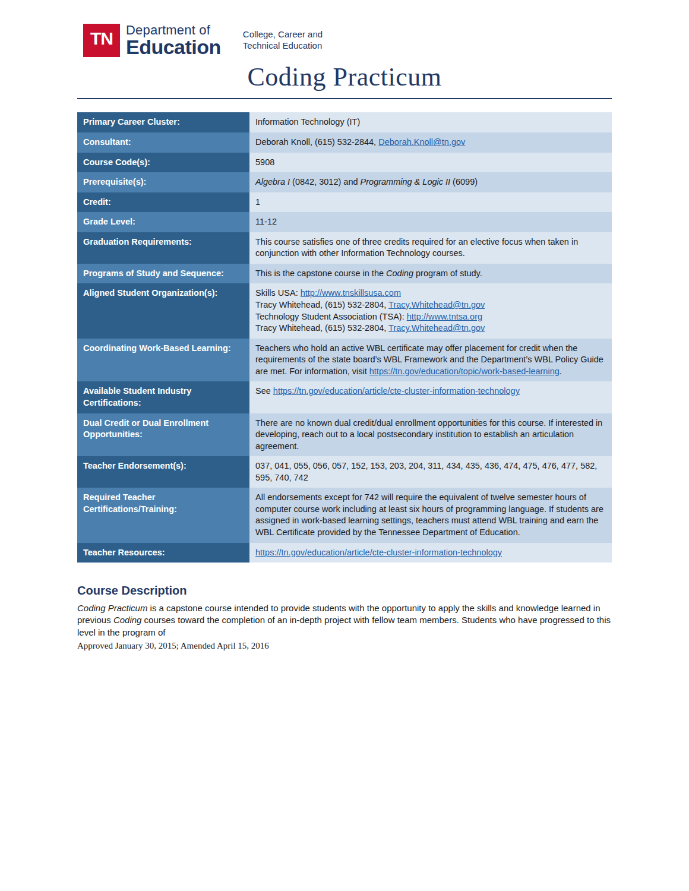TN
Department of Education
College, Career and
Technical Education
Coding Practicum
| Primary Career Cluster: | Information Technology (IT) |
| Consultant: | Deborah Knoll, (615) 532-2844, Deborah.Knoll@tn.gov |
| Course Code(s): | 5908 |
| Prerequisite(s): | Algebra I (0842, 3012) and Programming & Logic II (6099) |
| Credit: | 1 |
| Grade Level: | 11-12 |
| Graduation Requirements: | This course satisfies one of three credits required for an elective focus when taken in conjunction with other Information Technology courses. |
| Programs of Study and Sequence: | This is the capstone course in the Coding program of study. |
| Aligned Student Organization(s): | Skills USA: http://www.tnskillsusa.com Tracy Whitehead, (615) 532-2804, Tracy.Whitehead@tn.gov Technology Student Association (TSA): http://www.tntsa.org Tracy Whitehead, (615) 532-2804, Tracy.Whitehead@tn.gov |
| Coordinating Work-Based Learning: | Teachers who hold an active WBL certificate may offer placement for credit when the requirements of the state board’s WBL Framework and the Department’s WBL Policy Guide are met. For information, visit https://tn.gov/education/topic/work-based-learning . |
| Available Student Industry Certifications: | See https://tn.gov/education/article/cte-cluster-information-technology |
| Dual Credit or Dual Enrollment Opportunities: | There are no known dual credit/dual enrollment opportunities for this course. If interested in developing, reach out to a local postsecondary institution to establish an articulation agreement. |
| Teacher Endorsement(s): | 037, 041, 055, 056, 057, 152, 153, 203, 204, 311, 434, 435, 436, 474, 475, 476, 477, 582, 595, 740, 742 |
| Required Teacher Certifications/Training: | All endorsements except for 742 will require the equivalent of twelve semester hours of computer course work including at least six hours of programming language. If students are assigned in work-based learning settings, teachers must attend WBL training and earn the WBL Certificate provided by the Tennessee Department of Education. |
| Teacher Resources: | https://tn.gov/education/article/cte-cluster-information-technology |
Course Description
Coding Practicum is a capstone course intended to provide students with the opportunity to apply the skills and knowledge learned in previous Coding courses toward the completion of an in-depth project with fellow team members. Students who have progressed to this level in the program of
Approved January 30, 2015; Amended April 15, 2016